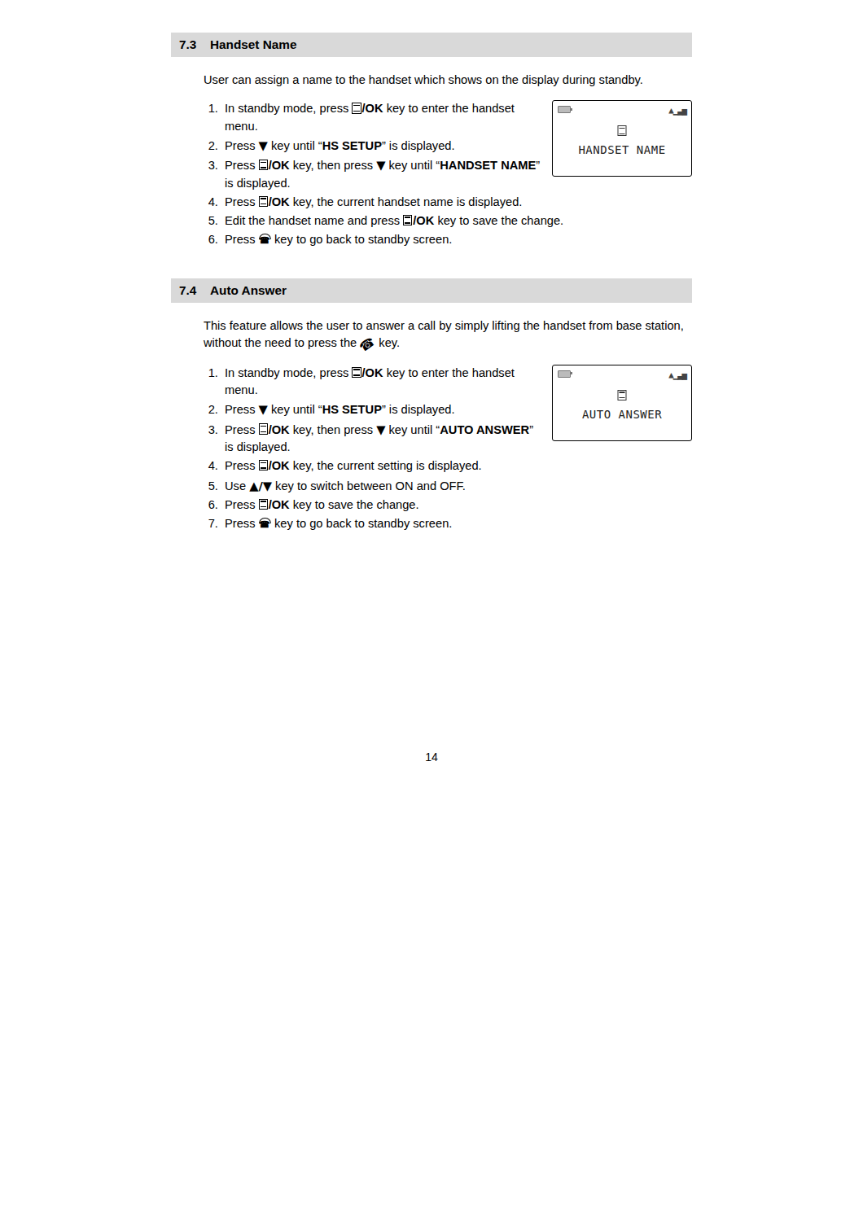7.3 Handset Name
User can assign a name to the handset which shows on the display during standby.
▲▁▃▅
HANDSET NAME
In standby mode, press /OK key to enter the handset menu.
Press ▼ key until “HS SETUP” is displayed.
Press /OK key, then press ▼ key until “HANDSET NAME” is displayed.
Press /OK key, the current handset name is displayed.
Edit the handset name and press /OK key to save the change.
Press ☎ key to go back to standby screen.
7.4 Auto Answer
This feature allows the user to answer a call by simply lifting the handset from base station, without the need to press the ☎ key.
▲▁▃▅
AUTO ANSWER
In standby mode, press /OK key to enter the handset menu.
Press ▼ key until “HS SETUP” is displayed.
Press /OK key, then press ▼ key until “AUTO ANSWER” is displayed.
Press /OK key, the current setting is displayed.
Use ▲/▼ key to switch between ON and OFF.
Press /OK key to save the change.
Press ☎ key to go back to standby screen.
14